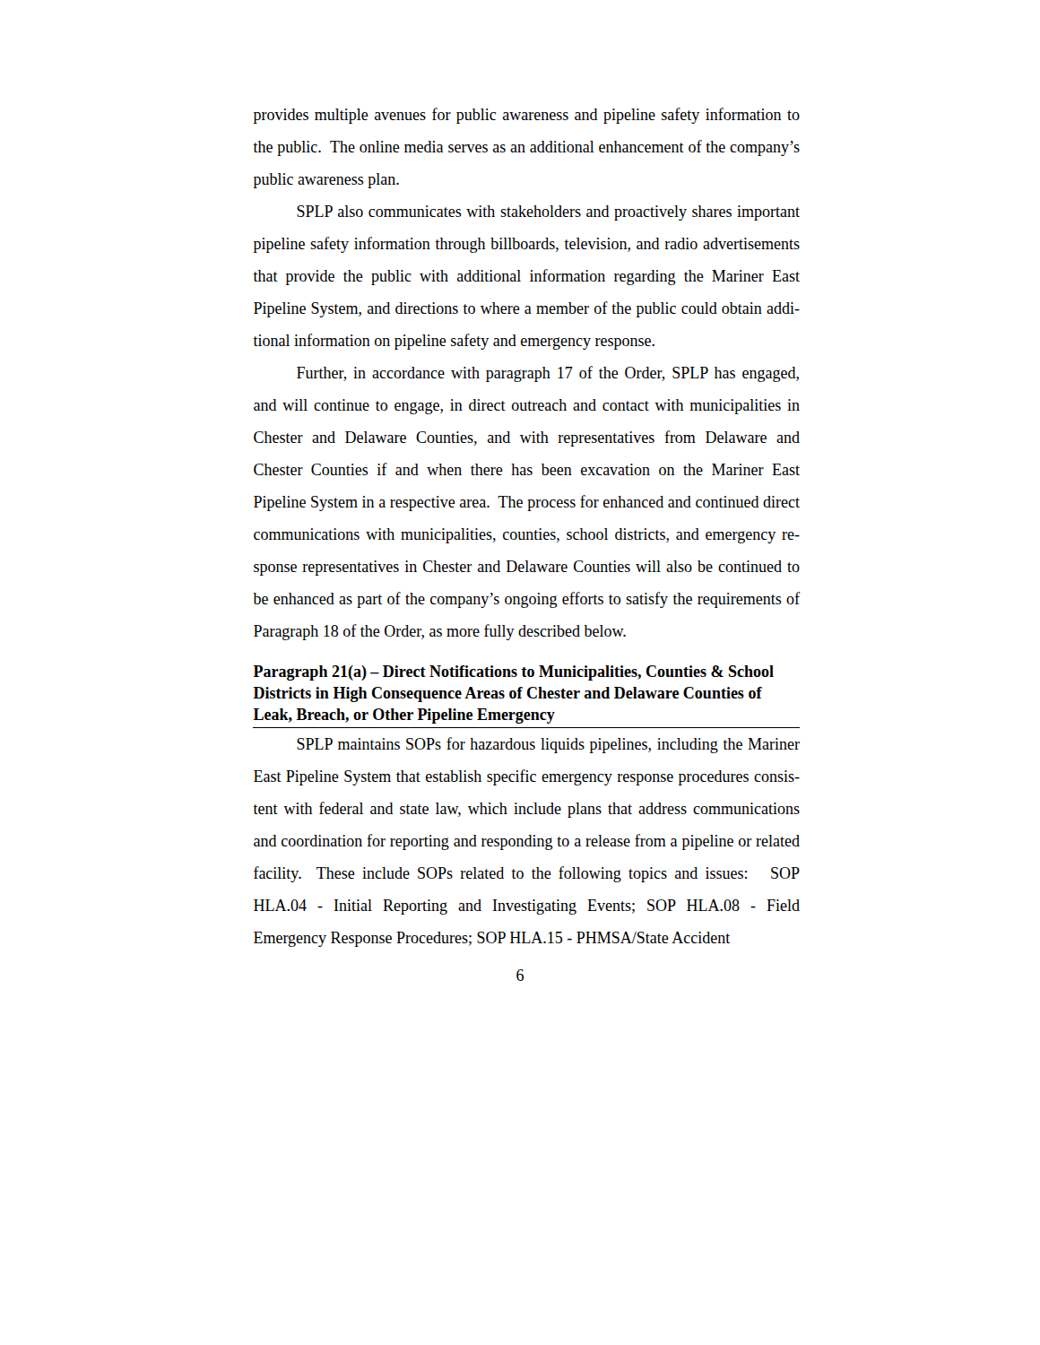provides multiple avenues for public awareness and pipeline safety information to the public. The online media serves as an additional enhancement of the company’s public awareness plan.
SPLP also communicates with stakeholders and proactively shares important pipeline safety information through billboards, television, and radio advertisements that provide the public with additional information regarding the Mariner East Pipeline System, and directions to where a member of the public could obtain additional information on pipeline safety and emergency response.
Further, in accordance with paragraph 17 of the Order, SPLP has engaged, and will continue to engage, in direct outreach and contact with municipalities in Chester and Delaware Counties, and with representatives from Delaware and Chester Counties if and when there has been excavation on the Mariner East Pipeline System in a respective area. The process for enhanced and continued direct communications with municipalities, counties, school districts, and emergency response representatives in Chester and Delaware Counties will also be continued to be enhanced as part of the company’s ongoing efforts to satisfy the requirements of Paragraph 18 of the Order, as more fully described below.
Paragraph 21(a) – Direct Notifications to Municipalities, Counties & School Districts in High Consequence Areas of Chester and Delaware Counties of Leak, Breach, or Other Pipeline Emergency
SPLP maintains SOPs for hazardous liquids pipelines, including the Mariner East Pipeline System that establish specific emergency response procedures consistent with federal and state law, which include plans that address communications and coordination for reporting and responding to a release from a pipeline or related facility. These include SOPs related to the following topics and issues: SOP HLA.04 - Initial Reporting and Investigating Events; SOP HLA.08 - Field Emergency Response Procedures; SOP HLA.15 - PHMSA/State Accident
6